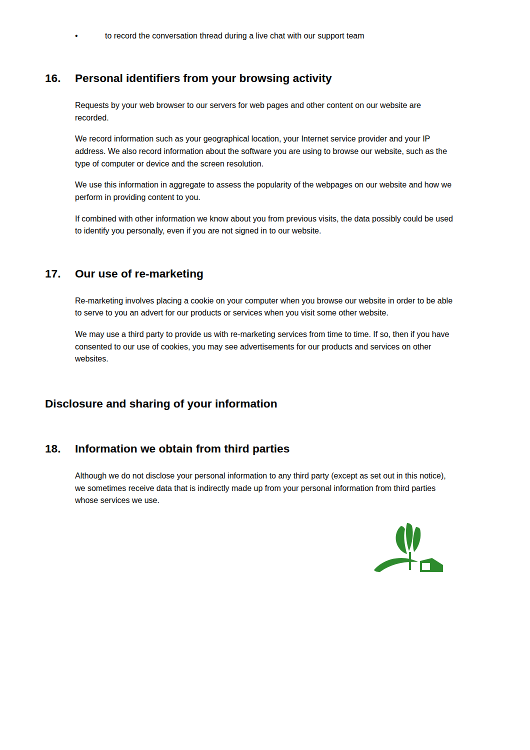to record the conversation thread during a live chat with our support team
16. Personal identifiers from your browsing activity
Requests by your web browser to our servers for web pages and other content on our website are recorded.
We record information such as your geographical location, your Internet service provider and your IP address. We also record information about the software you are using to browse our website, such as the type of computer or device and the screen resolution.
We use this information in aggregate to assess the popularity of the webpages on our website and how we perform in providing content to you.
If combined with other information we know about you from previous visits, the data possibly could be used to identify you personally, even if you are not signed in to our website.
17. Our use of re-marketing
Re-marketing involves placing a cookie on your computer when you browse our website in order to be able to serve to you an advert for our products or services when you visit some other website.
We may use a third party to provide us with re-marketing services from time to time. If so, then if you have consented to our use of cookies, you may see advertisements for our products and services on other websites.
Disclosure and sharing of your information
18. Information we obtain from third parties
Although we do not disclose your personal information to any third party (except as set out in this notice), we sometimes receive data that is indirectly made up from your personal information from third parties whose services we use.